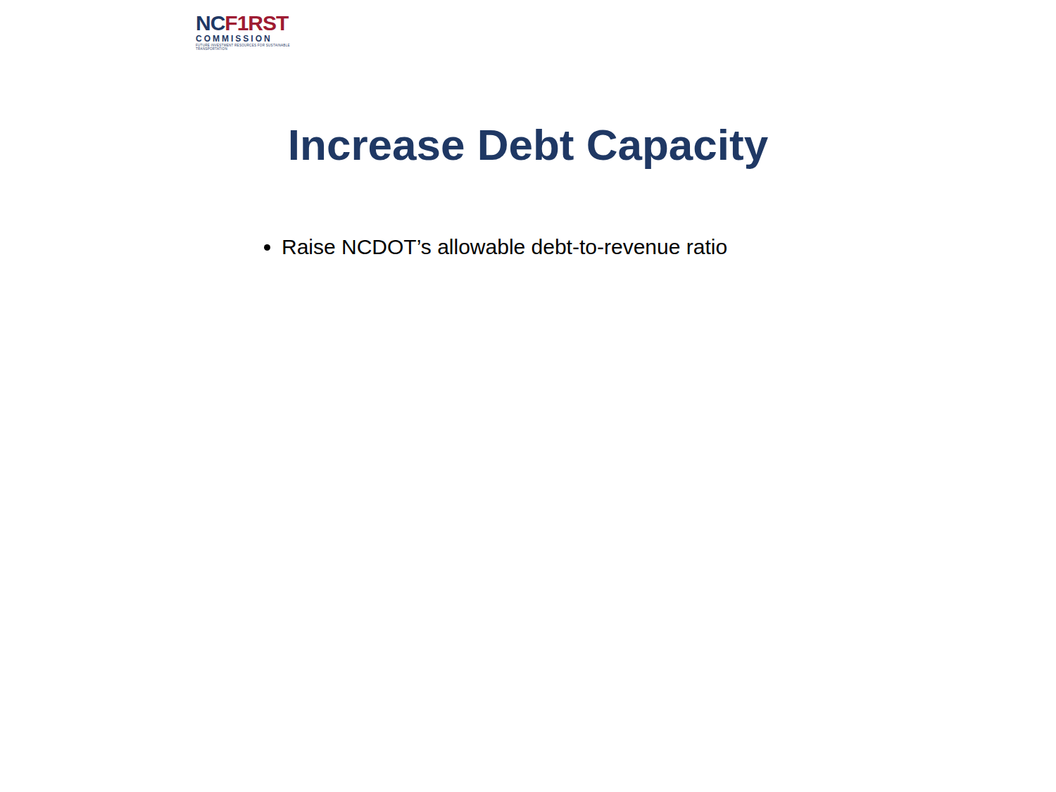NC F1RST
COMMISSION
FUTURE INVESTMENT RESOURCES FOR SUSTAINABLE TRANSPORTATION
Increase Debt Capacity
Raise NCDOT’s allowable debt-to-revenue ratio